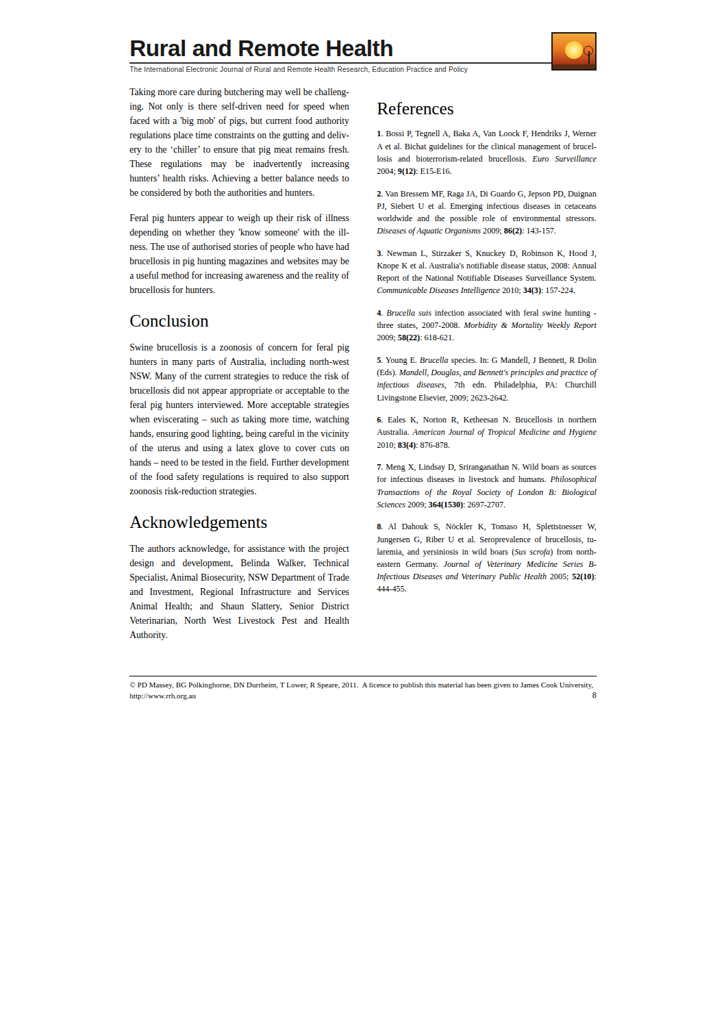Rural and Remote Health
The International Electronic Journal of Rural and Remote Health Research, Education Practice and Policy
Taking more care during butchering may well be challenging. Not only is there self-driven need for speed when faced with a 'big mob' of pigs, but current food authority regulations place time constraints on the gutting and delivery to the ‘chiller’ to ensure that pig meat remains fresh. These regulations may be inadvertently increasing hunters’ health risks. Achieving a better balance needs to be considered by both the authorities and hunters.
Feral pig hunters appear to weigh up their risk of illness depending on whether they 'know someone' with the illness. The use of authorised stories of people who have had brucellosis in pig hunting magazines and websites may be a useful method for increasing awareness and the reality of brucellosis for hunters.
Conclusion
Swine brucellosis is a zoonosis of concern for feral pig hunters in many parts of Australia, including north-west NSW. Many of the current strategies to reduce the risk of brucellosis did not appear appropriate or acceptable to the feral pig hunters interviewed. More acceptable strategies when eviscerating – such as taking more time, watching hands, ensuring good lighting, being careful in the vicinity of the uterus and using a latex glove to cover cuts on hands – need to be tested in the field. Further development of the food safety regulations is required to also support zoonosis risk-reduction strategies.
Acknowledgements
The authors acknowledge, for assistance with the project design and development, Belinda Walker, Technical Specialist, Animal Biosecurity, NSW Department of Trade and Investment, Regional Infrastructure and Services Animal Health; and Shaun Slattery, Senior District Veterinarian, North West Livestock Pest and Health Authority.
References
1. Bossi P, Tegnell A, Baka A, Van Loock F, Hendriks J, Werner A et al. Bichat guidelines for the clinical management of brucellosis and bioterrorism-related brucellosis. Euro Surveillance 2004; 9(12): E15-E16.
2. Van Bressem MF, Raga JA, Di Guardo G, Jepson PD, Duignan PJ, Siebert U et al. Emerging infectious diseases in cetaceans worldwide and the possible role of environmental stressors. Diseases of Aquatic Organisms 2009; 86(2): 143-157.
3. Newman L, Stirzaker S, Knuckey D, Robinson K, Hood J, Knope K et al. Australia's notifiable disease status, 2008: Annual Report of the National Notifiable Diseases Surveillance System. Communicable Diseases Intelligence 2010; 34(3): 157-224.
4. Brucella suis infection associated with feral swine hunting - three states, 2007-2008. Morbidity & Mortality Weekly Report 2009; 58(22): 618-621.
5. Young E. Brucella species. In: G Mandell, J Bennett, R Dolin (Eds). Mandell, Douglas, and Bennett's principles and practice of infectious diseases, 7th edn. Philadelphia, PA: Churchill Livingstone Elsevier, 2009; 2623-2642.
6. Eales K, Norton R, Ketheesan N. Brucellosis in northern Australia. American Journal of Tropical Medicine and Hygiene 2010; 83(4): 876-878.
7. Meng X, Lindsay D, Sriranganathan N. Wild boars as sources for infectious diseases in livestock and humans. Philosophical Transactions of the Royal Society of London B: Biological Sciences 2009; 364(1530): 2697-2707.
8. Al Dahouk S, Nöckler K, Tomaso H, Splettstoesser W, Jungersen G, Riber U et al. Seroprevalence of brucellosis, tularemia, and yersiniosis in wild boars (Sus scrofa) from north-eastern Germany. Journal of Veterinary Medicine Series B-Infectious Diseases and Veterinary Public Health 2005; 52(10): 444-455.
© PD Massey, BG Polkinghorne, DN Durrheim, T Lower, R Speare, 2011. A licence to publish this material has been given to James Cook University, http://www.rrh.org.au 8